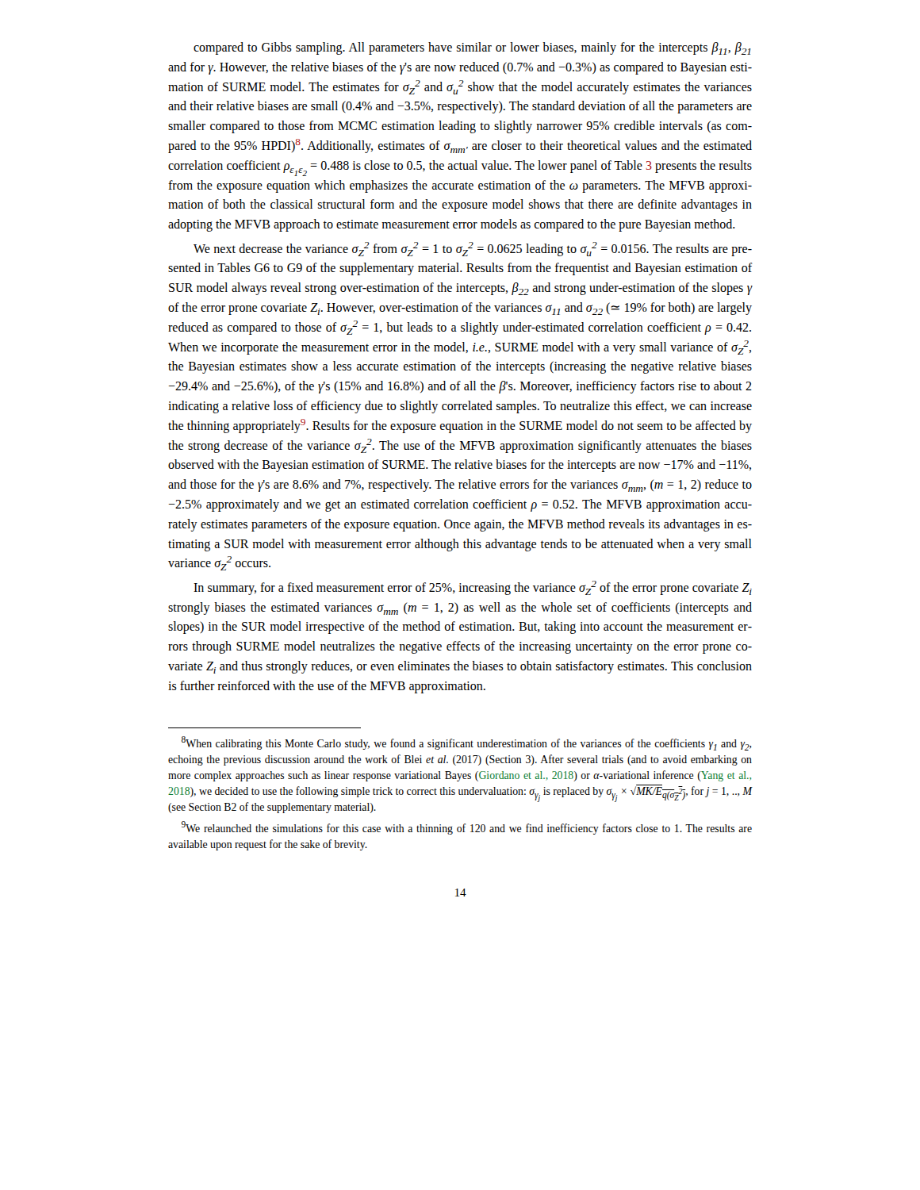compared to Gibbs sampling. All parameters have similar or lower biases, mainly for the intercepts β11, β21 and for γ. However, the relative biases of the γ's are now reduced (0.7% and −0.3%) as compared to Bayesian estimation of SURME model. The estimates for σZ2 and σu2 show that the model accurately estimates the variances and their relative biases are small (0.4% and −3.5%, respectively). The standard deviation of all the parameters are smaller compared to those from MCMC estimation leading to slightly narrower 95% credible intervals (as compared to the 95% HPDI)8. Additionally, estimates of σmm′ are closer to their theoretical values and the estimated correlation coefficient ρε1ε2 = 0.488 is close to 0.5, the actual value. The lower panel of Table 3 presents the results from the exposure equation which emphasizes the accurate estimation of the ω parameters. The MFVB approximation of both the classical structural form and the exposure model shows that there are definite advantages in adopting the MFVB approach to estimate measurement error models as compared to the pure Bayesian method.
We next decrease the variance σZ2 from σZ2 = 1 to σZ2 = 0.0625 leading to σu2 = 0.0156. The results are presented in Tables G6 to G9 of the supplementary material. Results from the frequentist and Bayesian estimation of SUR model always reveal strong over-estimation of the intercepts, β22 and strong under-estimation of the slopes γ of the error prone covariate Zi. However, over-estimation of the variances σ11 and σ22 (≃ 19% for both) are largely reduced as compared to those of σZ2 = 1, but leads to a slightly under-estimated correlation coefficient ρ = 0.42. When we incorporate the measurement error in the model, i.e., SURME model with a very small variance of σZ2, the Bayesian estimates show a less accurate estimation of the intercepts (increasing the negative relative biases −29.4% and −25.6%), of the γ's (15% and 16.8%) and of all the β's. Moreover, inefficiency factors rise to about 2 indicating a relative loss of efficiency due to slightly correlated samples. To neutralize this effect, we can increase the thinning appropriately9. Results for the exposure equation in the SURME model do not seem to be affected by the strong decrease of the variance σZ2. The use of the MFVB approximation significantly attenuates the biases observed with the Bayesian estimation of SURME. The relative biases for the intercepts are now −17% and −11%, and those for the γ's are 8.6% and 7%, respectively. The relative errors for the variances σmm, (m = 1, 2) reduce to −2.5% approximately and we get an estimated correlation coefficient ρ = 0.52. The MFVB approximation accurately estimates parameters of the exposure equation. Once again, the MFVB method reveals its advantages in estimating a SUR model with measurement error although this advantage tends to be attenuated when a very small variance σZ2 occurs.
In summary, for a fixed measurement error of 25%, increasing the variance σZ2 of the error prone covariate Zi strongly biases the estimated variances σmm (m = 1, 2) as well as the whole set of coefficients (intercepts and slopes) in the SUR model irrespective of the method of estimation. But, taking into account the measurement errors through SURME model neutralizes the negative effects of the increasing uncertainty on the error prone covariate Zi and thus strongly reduces, or even eliminates the biases to obtain satisfactory estimates. This conclusion is further reinforced with the use of the MFVB approximation.
8When calibrating this Monte Carlo study, we found a significant underestimation of the variances of the coefficients γ1 and γ2, echoing the previous discussion around the work of Blei et al. (2017) (Section 3). After several trials (and to avoid embarking on more complex approaches such as linear response variational Bayes (Giordano et al., 2018) or α-variational inference (Yang et al., 2018), we decided to use the following simple trick to correct this undervaluation: σγj is replaced by σγj × √MK/Eq(σZ2), for j = 1, .., M (see Section B2 of the supplementary material).
9We relaunched the simulations for this case with a thinning of 120 and we find inefficiency factors close to 1. The results are available upon request for the sake of brevity.
14